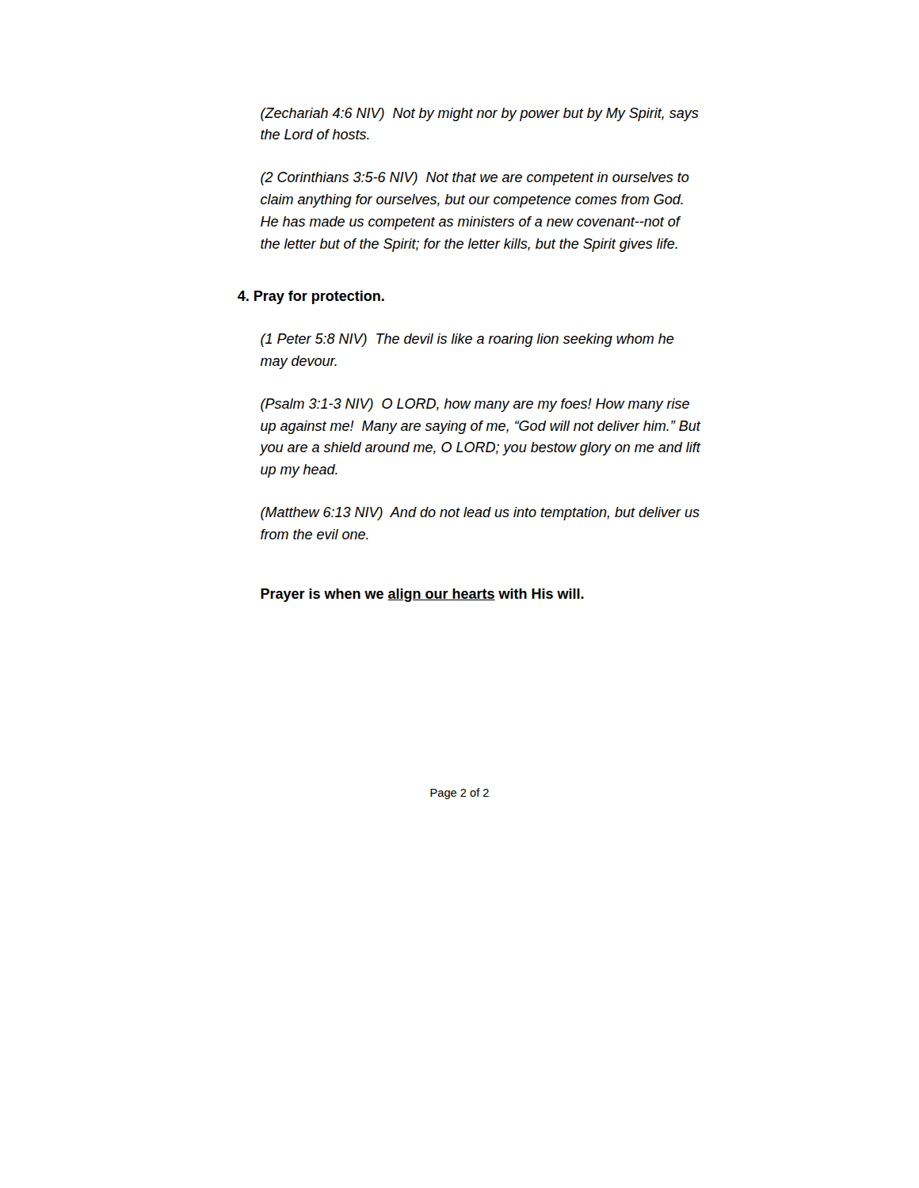(Zechariah 4:6 NIV) Not by might nor by power but by My Spirit, says the Lord of hosts.
(2 Corinthians 3:5-6 NIV) Not that we are competent in ourselves to claim anything for ourselves, but our competence comes from God. He has made us competent as ministers of a new covenant--not of the letter but of the Spirit; for the letter kills, but the Spirit gives life.
4. Pray for protection.
(1 Peter 5:8 NIV) The devil is like a roaring lion seeking whom he may devour.
(Psalm 3:1-3 NIV) O LORD, how many are my foes! How many rise up against me! Many are saying of me, “God will not deliver him.” But you are a shield around me, O LORD; you bestow glory on me and lift up my head.
(Matthew 6:13 NIV) And do not lead us into temptation, but deliver us from the evil one.
Prayer is when we align our hearts with His will.
Page 2 of 2